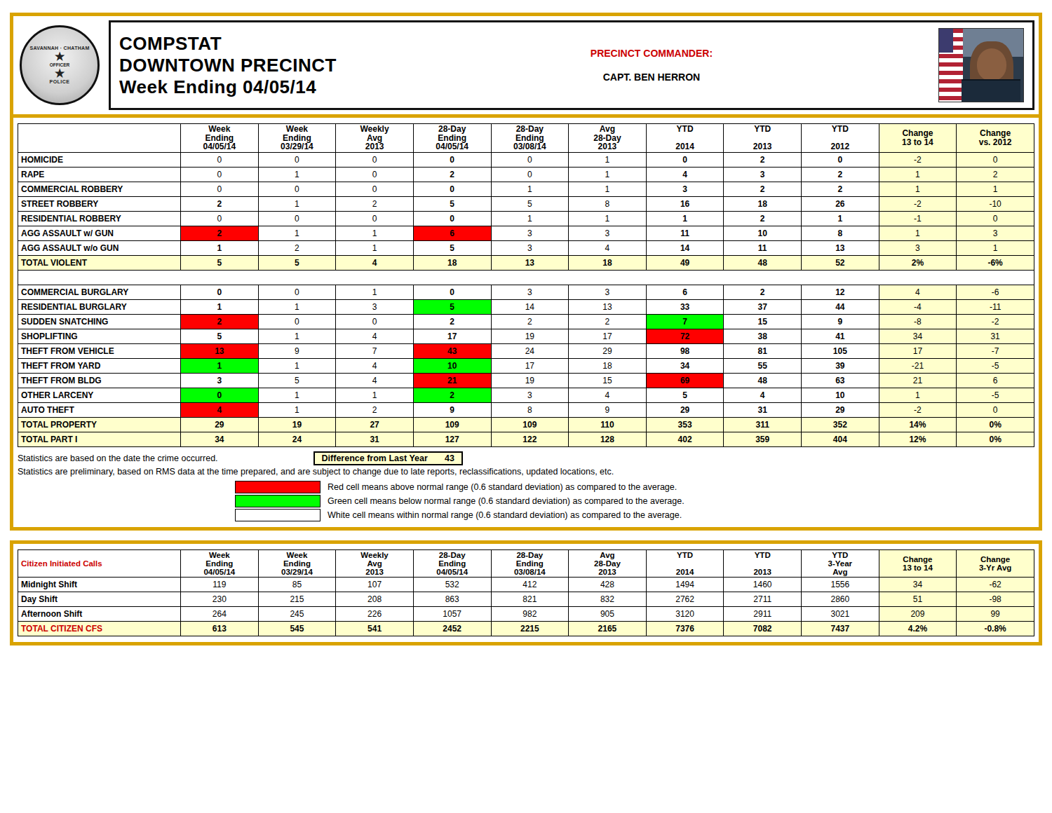SAVANNAH · CHATHAM
★
OFFICER
★
POLICE
COMPSTAT
DOWNTOWN PRECINCT
Week Ending 04/05/14
PRECINCT COMMANDER:
CAPT. BEN HERRON
| | Week Ending 04/05/14 | Week Ending 03/29/14 | Weekly Avg 2013 | 28-Day Ending 04/05/14 | 28-Day Ending 03/08/14 | Avg 28-Day 2013 | YTD 2014 | YTD 2013 | YTD 2012 | Change 13 to 14 | Change vs. 2012 |
| --- | --- | --- | --- | --- | --- | --- | --- | --- | --- | --- | --- |
| HOMICIDE | 0 | 0 | 0 | 0 | 0 | 1 | 0 | 2 | 0 | -2 | 0 |
| RAPE | 0 | 1 | 0 | 2 | 0 | 1 | 4 | 3 | 2 | 1 | 2 |
| COMMERCIAL ROBBERY | 0 | 0 | 0 | 0 | 1 | 1 | 3 | 2 | 2 | 1 | 1 |
| STREET ROBBERY | 2 | 1 | 2 | 5 | 5 | 8 | 16 | 18 | 26 | -2 | -10 |
| RESIDENTIAL ROBBERY | 0 | 0 | 0 | 0 | 1 | 1 | 1 | 2 | 1 | -1 | 0 |
| AGG ASSAULT w/ GUN | 2 | 1 | 1 | 6 | 3 | 3 | 11 | 10 | 8 | 1 | 3 |
| AGG ASSAULT w/o GUN | 1 | 2 | 1 | 5 | 3 | 4 | 14 | 11 | 13 | 3 | 1 |
| TOTAL VIOLENT | 5 | 5 | 4 | 18 | 13 | 18 | 49 | 48 | 52 | 2% | -6% |
| COMMERCIAL BURGLARY | 0 | 0 | 1 | 0 | 3 | 3 | 6 | 2 | 12 | 4 | -6 |
| RESIDENTIAL BURGLARY | 1 | 1 | 3 | 5 | 14 | 13 | 33 | 37 | 44 | -4 | -11 |
| SUDDEN SNATCHING | 2 | 0 | 0 | 2 | 2 | 2 | 7 | 15 | 9 | -8 | -2 |
| SHOPLIFTING | 5 | 1 | 4 | 17 | 19 | 17 | 72 | 38 | 41 | 34 | 31 |
| THEFT FROM VEHICLE | 13 | 9 | 7 | 43 | 24 | 29 | 98 | 81 | 105 | 17 | -7 |
| THEFT FROM YARD | 1 | 1 | 4 | 10 | 17 | 18 | 34 | 55 | 39 | -21 | -5 |
| THEFT FROM BLDG | 3 | 5 | 4 | 21 | 19 | 15 | 69 | 48 | 63 | 21 | 6 |
| OTHER LARCENY | 0 | 1 | 1 | 2 | 3 | 4 | 5 | 4 | 10 | 1 | -5 |
| AUTO THEFT | 4 | 1 | 2 | 9 | 8 | 9 | 29 | 31 | 29 | -2 | 0 |
| TOTAL PROPERTY | 29 | 19 | 27 | 109 | 109 | 110 | 353 | 311 | 352 | 14% | 0% |
| TOTAL PART I | 34 | 24 | 31 | 127 | 122 | 128 | 402 | 359 | 404 | 12% | 0% |
Statistics are based on the date the crime occurred. Difference from Last Year 43
Statistics are preliminary, based on RMS data at the time prepared, and are subject to change due to late reports, reclassifications, updated locations, etc.
Red cell means above normal range (0.6 standard deviation) as compared to the average.
Green cell means below normal range (0.6 standard deviation) as compared to the average.
White cell means within normal range (0.6 standard deviation) as compared to the average.
| Citizen Initiated Calls | Week Ending 04/05/14 | Week Ending 03/29/14 | Weekly Avg 2013 | 28-Day Ending 04/05/14 | 28-Day Ending 03/08/14 | Avg 28-Day 2013 | YTD 2014 | YTD 2013 | YTD 3-Year Avg | Change 13 to 14 | Change 3-Yr Avg |
| --- | --- | --- | --- | --- | --- | --- | --- | --- | --- | --- | --- |
| Midnight Shift | 119 | 85 | 107 | 532 | 412 | 428 | 1494 | 1460 | 1556 | 34 | -62 |
| Day Shift | 230 | 215 | 208 | 863 | 821 | 832 | 2762 | 2711 | 2860 | 51 | -98 |
| Afternoon Shift | 264 | 245 | 226 | 1057 | 982 | 905 | 3120 | 2911 | 3021 | 209 | 99 |
| TOTAL CITIZEN CFS | 613 | 545 | 541 | 2452 | 2215 | 2165 | 7376 | 7082 | 7437 | 4.2% | -0.8% |